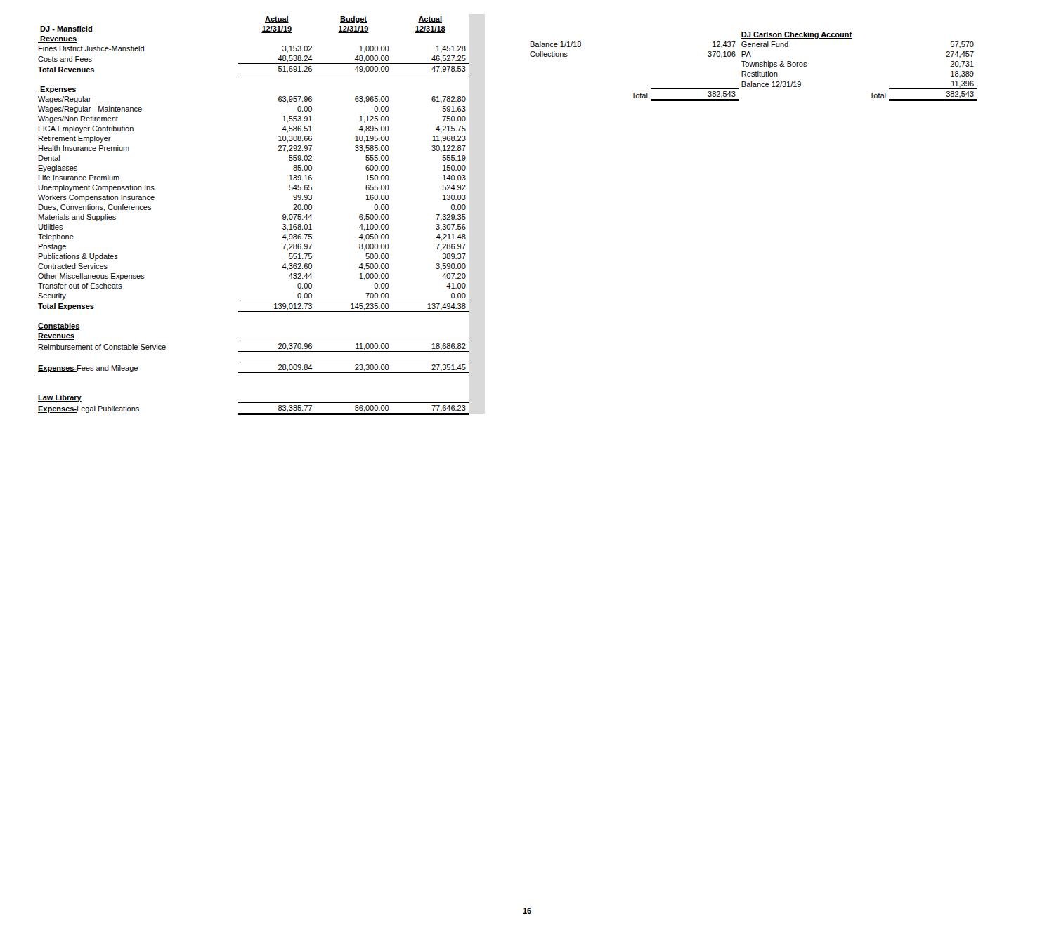| | Actual | Budget | Actual | |
| DJ - Mansfield | 12/31/19 | 12/31/19 | 12/31/18 | |
| Revenues | | | | |
| Fines District Justice-Mansfield | 3,153.02 | 1,000.00 | 1,451.28 | |
| Costs and Fees | 48,538.24 | 48,000.00 | 46,527.25 | |
| Total Revenues | 51,691.26 | 49,000.00 | 47,978.53 | |
| Expenses | | | | |
| Wages/Regular | 63,957.96 | 63,965.00 | 61,782.80 | |
| Wages/Regular - Maintenance | 0.00 | 0.00 | 591.63 | |
| Wages/Non Retirement | 1,553.91 | 1,125.00 | 750.00 | |
| FICA Employer Contribution | 4,586.51 | 4,895.00 | 4,215.75 | |
| Retirement Employer | 10,308.66 | 10,195.00 | 11,968.23 | |
| Health Insurance Premium | 27,292.97 | 33,585.00 | 30,122.87 | |
| Dental | 559.02 | 555.00 | 555.19 | |
| Eyeglasses | 85.00 | 600.00 | 150.00 | |
| Life Insurance Premium | 139.16 | 150.00 | 140.03 | |
| Unemployment Compensation Ins. | 545.65 | 655.00 | 524.92 | |
| Workers Compensation Insurance | 99.93 | 160.00 | 130.03 | |
| Dues, Conventions, Conferences | 20.00 | 0.00 | 0.00 | |
| Materials and Supplies | 9,075.44 | 6,500.00 | 7,329.35 | |
| Utilities | 3,168.01 | 4,100.00 | 3,307.56 | |
| Telephone | 4,986.75 | 4,050.00 | 4,211.48 | |
| Postage | 7,286.97 | 8,000.00 | 7,286.97 | |
| Publications & Updates | 551.75 | 500.00 | 389.37 | |
| Contracted Services | 4,362.60 | 4,500.00 | 3,590.00 | |
| Other Miscellaneous Expenses | 432.44 | 1,000.00 | 407.20 | |
| Transfer out of Escheats | 0.00 | 0.00 | 41.00 | |
| Security | 0.00 | 700.00 | 0.00 | |
| Total Expenses | 139,012.73 | 145,235.00 | 137,494.38 | |
| Constables | | | | |
| Revenues | | | | |
| Reimbursement of Constable Service | 20,370.96 | 11,000.00 | 18,686.82 | |
| Expenses- Fees and Mileage | 28,009.84 | 23,300.00 | 27,351.45 | |
| Law Library | | | | |
| Expenses- Legal Publications | 83,385.77 | 86,000.00 | 77,646.23 | |
| | | DJ Carlson Checking Account |
| Balance 1/1/18 | 12,437 | General Fund | 57,570 |
| Collections | 370,106 | PA | 274,457 |
| | | Townships & Boros | 20,731 |
| | | Restitution | 18,389 |
| | | Balance 12/31/19 | 11,396 |
| Total | 382,543 | Total | 382,543 |
16